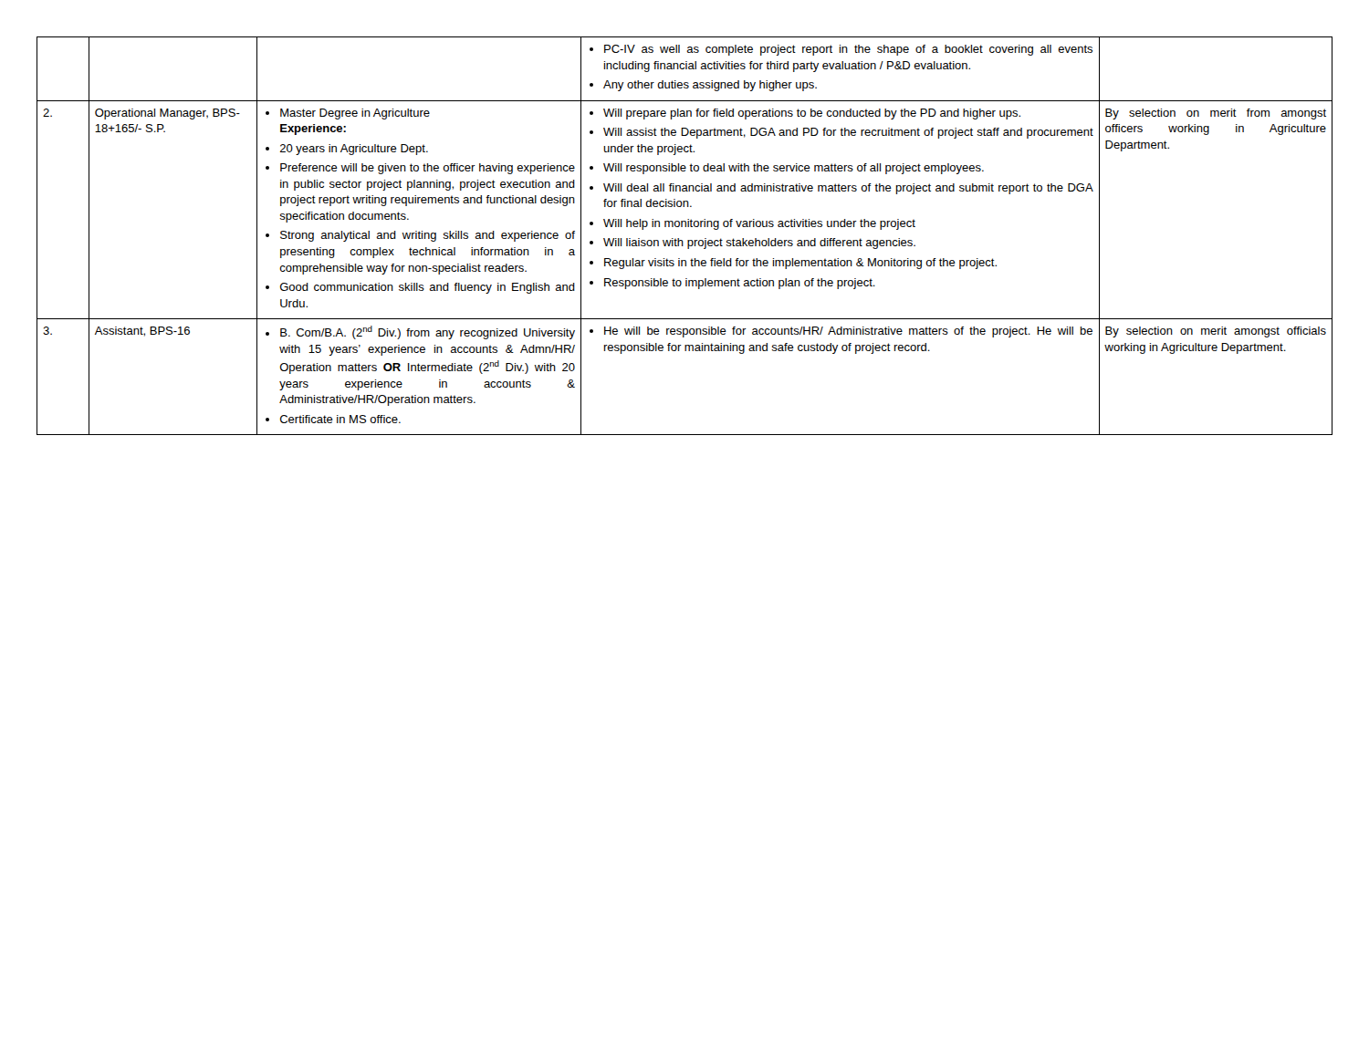| | | | PC-IV as well as complete project report in the shape of a booklet covering all events including financial activities for third party evaluation / P&D evaluation. Any other duties assigned by higher ups. | |
| 2. | Operational Manager, BPS-18+165/- S.P. | Master Degree in Agriculture Experience: 20 years in Agriculture Dept. Preference will be given to the officer having experience in public sector project planning, project execution and project report writing requirements and functional design specification documents. Strong analytical and writing skills and experience of presenting complex technical information in a comprehensible way for non-specialist readers. Good communication skills and fluency in English and Urdu. | Will prepare plan for field operations to be conducted by the PD and higher ups. Will assist the Department, DGA and PD for the recruitment of project staff and procurement under the project. Will responsible to deal with the service matters of all project employees. Will deal all financial and administrative matters of the project and submit report to the DGA for final decision. Will help in monitoring of various activities under the project Will liaison with project stakeholders and different agencies. Regular visits in the field for the implementation & Monitoring of the project. Responsible to implement action plan of the project. | By selection on merit from amongst officers working in Agriculture Department. |
| 3. | Assistant, BPS-16 | B. Com/B.A. (2 nd Div.) from any recognized University with 15 years’ experience in accounts & Admn/HR/ Operation matters OR Intermediate (2 nd Div.) with 20 years experience in accounts & Administrative/HR/Operation matters. Certificate in MS office. | He will be responsible for accounts/HR/ Administrative matters of the project. He will be responsible for maintaining and safe custody of project record. | By selection on merit amongst officials working in Agriculture Department. |